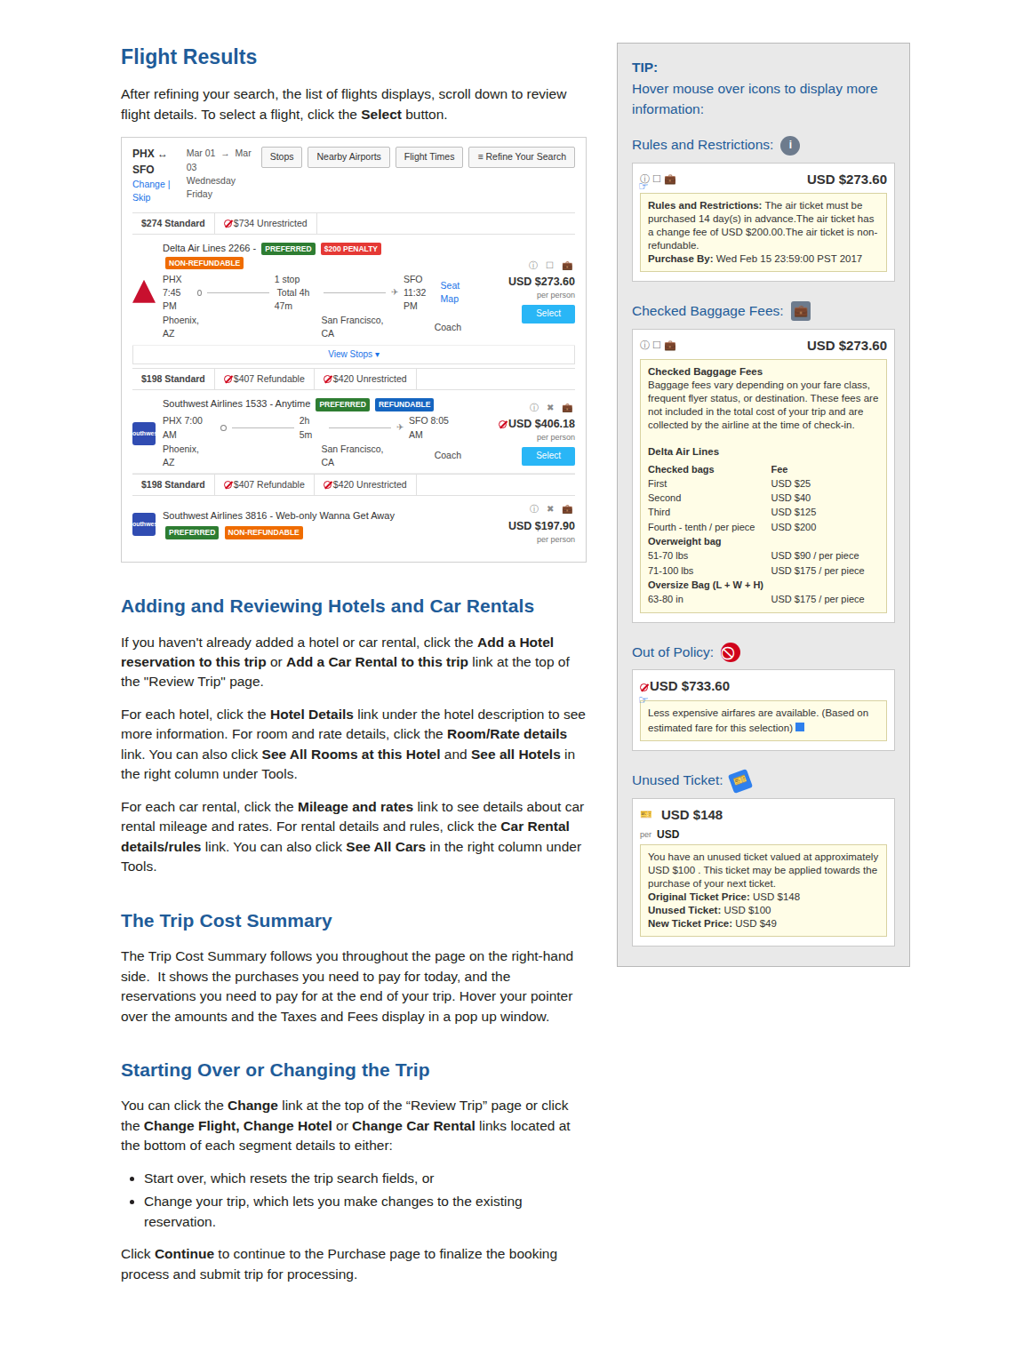Flight Results
After refining your search, the list of flights displays, scroll down to review flight details. To select a flight, click the Select button.
PHX ↔ SFO
Change | Skip
Mar 01 → Mar 03
Wednesday Friday
Stops Nearby Airports Flight Times ≡ Refine Your Search
$274 Standard
$734 Unrestricted
Delta Air Lines 2266 - PREFERRED $200 PENALTY NON-REFUNDABLE
PHX 7:45 PM 1 stop Total 4h 47m ✈ SFO 11:32 PM Seat Map
Phoenix, AZ San Francisco, CA Coach
ⓘ ☐ 💼
USD $273.60
per person
Select
View Stops ▾
$198 Standard
$407 Refundable
$420 Unrestricted
Southwest
Southwest Airlines 1533 - Anytime PREFERRED REFUNDABLE
PHX 7:00 AM 2h 5m ✈ SFO 8:05 AM
Phoenix, AZ San Francisco, CA Coach
ⓘ ✖ 💼
USD $406.18
per person
Select
$198 Standard
$407 Refundable
$420 Unrestricted
Southwest
Southwest Airlines 3816 - Web-only Wanna Get Away
PREFERRED NON-REFUNDABLE
ⓘ ✖ 💼
USD $197.90
per person
Adding and Reviewing Hotels and Car Rentals
If you haven't already added a hotel or car rental, click the Add a Hotel reservation to this trip or Add a Car Rental to this trip link at the top of the "Review Trip" page.
For each hotel, click the Hotel Details link under the hotel description to see more information. For room and rate details, click the Room/Rate details link. You can also click See All Rooms at this Hotel and See all Hotels in the right column under Tools.
For each car rental, click the Mileage and rates link to see details about car rental mileage and rates. For rental details and rules, click the Car Rental details/rules link. You can also click See All Cars in the right column under Tools.
The Trip Cost Summary
The Trip Cost Summary follows you throughout the page on the right-hand side. It shows the purchases you need to pay for today, and the reservations you need to pay for at the end of your trip. Hover your pointer over the amounts and the Taxes and Fees display in a pop up window.
Starting Over or Changing the Trip
You can click the Change link at the top of the “Review Trip” page or click the Change Flight, Change Hotel or Change Car Rental links located at the bottom of each segment details to either:
Start over, which resets the trip search fields, or
Change your trip, which lets you make changes to the existing reservation.
Click Continue to continue to the Purchase page to finalize the booking process and submit trip for processing.
TIP:
Hover mouse over icons to display more information:
Rules and Restrictions: i
☞
ⓘ ☐ 💼 USD $273.60
Rules and Restrictions: The air ticket must be purchased 14 day(s) in advance.The air ticket has a change fee of USD $200.00.The air ticket is non-refundable.
Purchase By: Wed Feb 15 23:59:00 PST 2017
Checked Baggage Fees: 💼
ⓘ ☐ 💼 USD $273.60
Checked Baggage Fees
Baggage fees vary depending on your fare class, frequent flyer status, or destination. These fees are not included in the total cost of your trip and are collected by the airline at the time of check-in.
Delta Air Lines
| Checked bags | Fee |
| --- | --- |
| First | USD $25 |
| Second | USD $40 |
| Third | USD $125 |
| Fourth - tenth / per piece | USD $200 |
| Overweight bag |
| 51-70 lbs | USD $90 / per piece |
| 71-100 lbs | USD $175 / per piece |
| Oversize Bag (L + W + H) |
| 63-80 in | USD $175 / per piece |
Out of Policy: ⃠
☞
USD $733.60
Less expensive airfares are available. (Based on estimated fare for this selection)
Unused Ticket: 🎫
🎫 USD $148
per USD
You have an unused ticket valued at approximately USD $100 . This ticket may be applied towards the purchase of your next ticket.
Original Ticket Price: USD $148
Unused Ticket: USD $100
New Ticket Price: USD $49